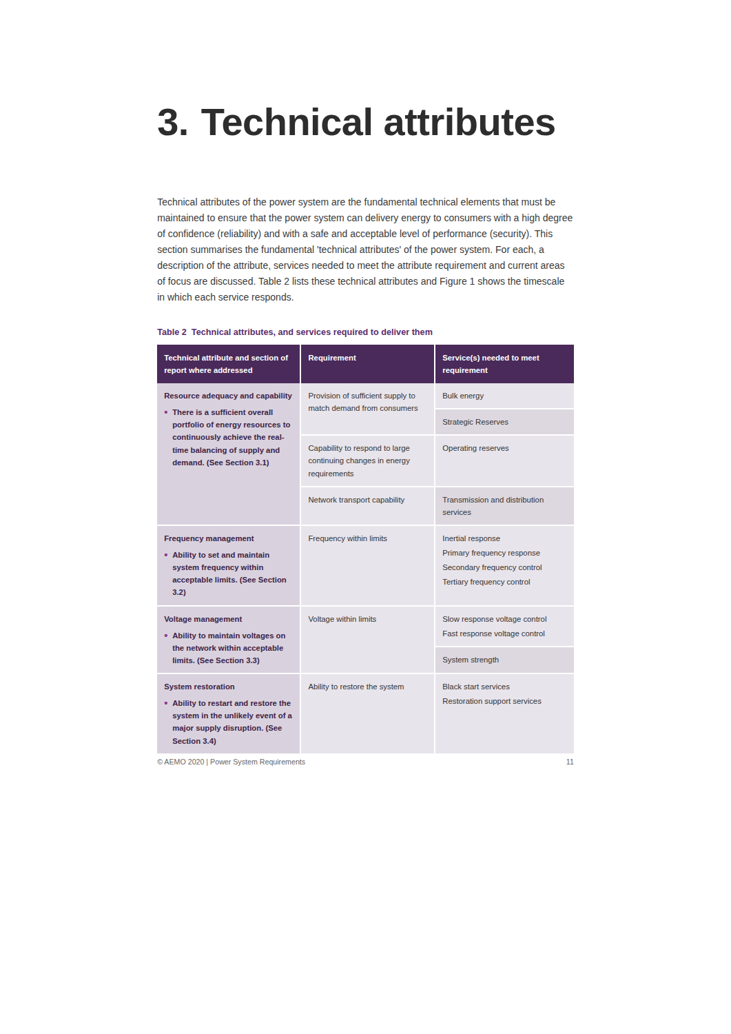3. Technical attributes
Technical attributes of the power system are the fundamental technical elements that must be maintained to ensure that the power system can delivery energy to consumers with a high degree of confidence (reliability) and with a safe and acceptable level of performance (security). This section summarises the fundamental 'technical attributes' of the power system. For each, a description of the attribute, services needed to meet the attribute requirement and current areas of focus are discussed. Table 2 lists these technical attributes and Figure 1 shows the timescale in which each service responds.
Table 2 Technical attributes, and services required to deliver them
| Technical attribute and section of report where addressed | Requirement | Service(s) needed to meet requirement |
| --- | --- | --- |
| Resource adequacy and capability There is a sufficient overall portfolio of energy resources to continuously achieve the real-time balancing of supply and demand. (See Section 3.1) | Provision of sufficient supply to match demand from consumers | Bulk energy |
| Strategic Reserves |
| Capability to respond to large continuing changes in energy requirements | Operating reserves |
| Network transport capability | Transmission and distribution services |
| Frequency management Ability to set and maintain system frequency within acceptable limits. (See Section 3.2) | Frequency within limits | Inertial response Primary frequency response Secondary frequency control Tertiary frequency control |
| Voltage management Ability to maintain voltages on the network within acceptable limits. (See Section 3.3) | Voltage within limits | Slow response voltage control Fast response voltage control |
| System strength |
| System restoration Ability to restart and restore the system in the unlikely event of a major supply disruption. (See Section 3.4) | Ability to restore the system | Black start services Restoration support services |
© AEMO 2020 | Power System Requirements 11